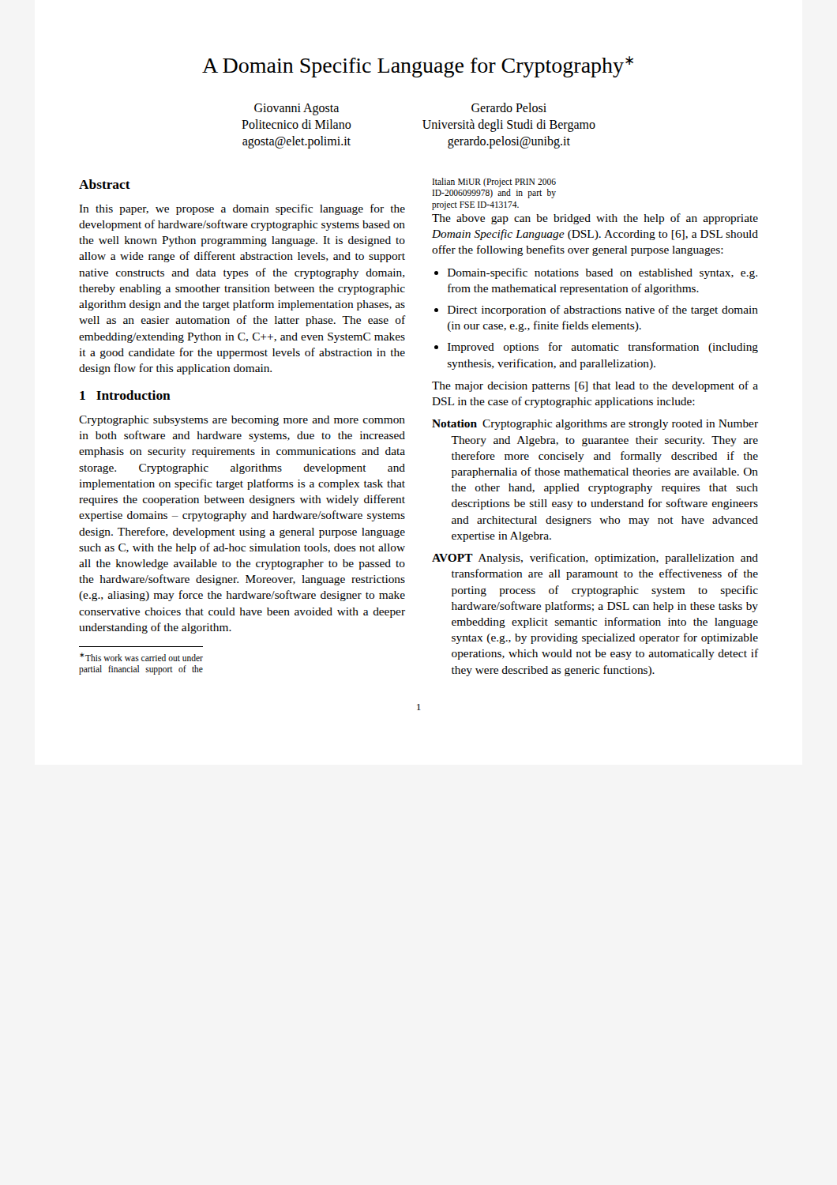A Domain Specific Language for Cryptography∗
Giovanni Agosta
Politecnico di Milano
agosta@elet.polimi.it
Gerardo Pelosi
Università degli Studi di Bergamo
gerardo.pelosi@unibg.it
Abstract
In this paper, we propose a domain specific language for the development of hardware/software cryptographic systems based on the well known Python programming language. It is designed to allow a wide range of different abstraction levels, and to support native constructs and data types of the cryptography domain, thereby enabling a smoother transition between the cryptographic algorithm design and the target platform implementation phases, as well as an easier automation of the latter phase. The ease of embedding/extending Python in C, C++, and even SystemC makes it a good candidate for the uppermost levels of abstraction in the design flow for this application domain.
1 Introduction
Cryptographic subsystems are becoming more and more common in both software and hardware systems, due to the increased emphasis on security requirements in communications and data storage. Cryptographic algorithms development and implementation on specific target platforms is a complex task that requires the cooperation between designers with widely different expertise domains – crpytography and hardware/software systems design. Therefore, development using a general purpose language such as C, with the help of ad-hoc simulation tools, does not allow all the knowledge available to the cryptographer to be passed to the hardware/software designer. Moreover, language restrictions (e.g., aliasing) may force the hardware/software designer to make conservative choices that could have been avoided with a deeper understanding of the algorithm.
∗This work was carried out under partial financial support of the Italian MiUR (Project PRIN 2006 ID-2006099978) and in part by project FSE ID-413174.
The above gap can be bridged with the help of an appropriate Domain Specific Language (DSL). According to [6], a DSL should offer the following benefits over general purpose languages:
Domain-specific notations based on established syntax, e.g. from the mathematical representation of algorithms.
Direct incorporation of abstractions native of the target domain (in our case, e.g., finite fields elements).
Improved options for automatic transformation (including synthesis, verification, and parallelization).
The major decision patterns [6] that lead to the development of a DSL in the case of cryptographic applications include:
Notation
Cryptographic algorithms are strongly rooted in Number Theory and Algebra, to guarantee their security. They are therefore more concisely and formally described if the paraphernalia of those mathematical theories are available. On the other hand, applied cryptography requires that such descriptions be still easy to understand for software engineers and architectural designers who may not have advanced expertise in Algebra.
AVOPT
Analysis, verification, optimization, parallelization and transformation are all paramount to the effectiveness of the porting process of cryptographic system to specific hardware/software platforms; a DSL can help in these tasks by embedding explicit semantic information into the language syntax (e.g., by providing specialized operator for optimizable operations, which would not be easy to automatically detect if they were described as generic functions).
1